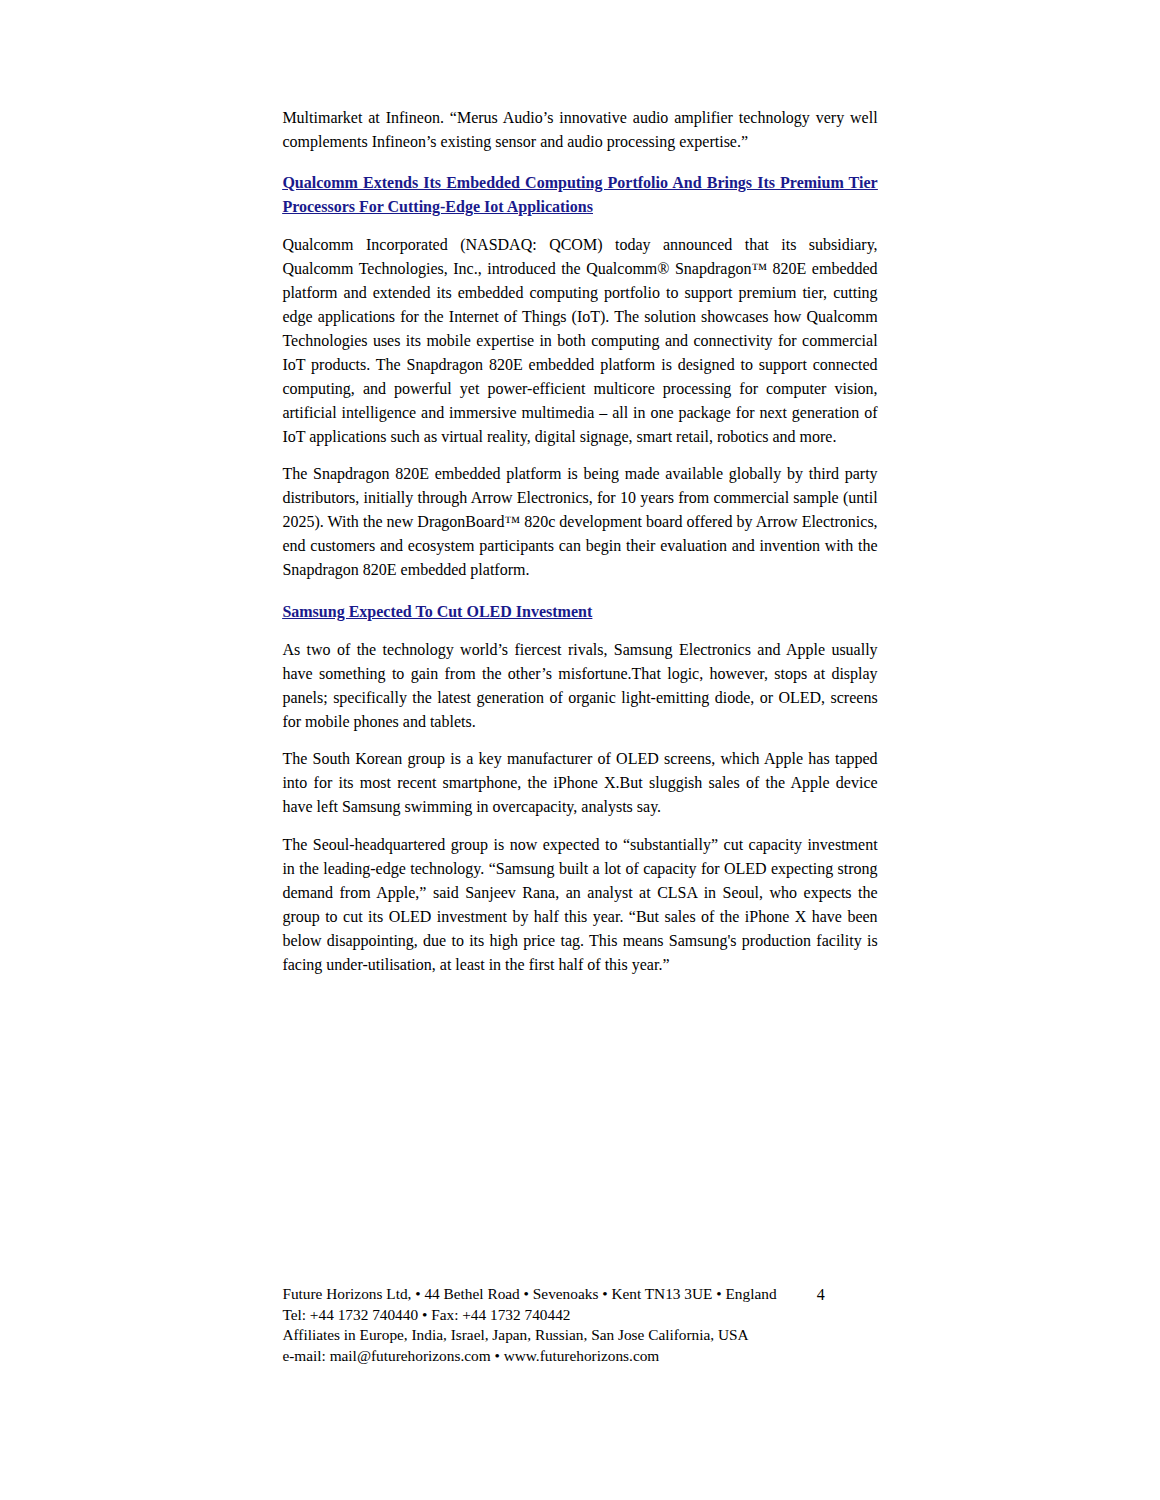Multimarket at Infineon. “Merus Audio’s innovative audio amplifier technology very well complements Infineon’s existing sensor and audio processing expertise.”
Qualcomm Extends Its Embedded Computing Portfolio And Brings Its Premium Tier Processors For Cutting-Edge Iot Applications
Qualcomm Incorporated (NASDAQ: QCOM) today announced that its subsidiary, Qualcomm Technologies, Inc., introduced the Qualcomm® Snapdragon™ 820E embedded platform and extended its embedded computing portfolio to support premium tier, cutting edge applications for the Internet of Things (IoT). The solution showcases how Qualcomm Technologies uses its mobile expertise in both computing and connectivity for commercial IoT products. The Snapdragon 820E embedded platform is designed to support connected computing, and powerful yet power-efficient multicore processing for computer vision, artificial intelligence and immersive multimedia – all in one package for next generation of IoT applications such as virtual reality, digital signage, smart retail, robotics and more.
The Snapdragon 820E embedded platform is being made available globally by third party distributors, initially through Arrow Electronics, for 10 years from commercial sample (until 2025). With the new DragonBoard™ 820c development board offered by Arrow Electronics, end customers and ecosystem participants can begin their evaluation and invention with the Snapdragon 820E embedded platform.
Samsung Expected To Cut OLED Investment
As two of the technology world’s fiercest rivals, Samsung Electronics and Apple usually have something to gain from the other’s misfortune.That logic, however, stops at display panels; specifically the latest generation of organic light-emitting diode, or OLED, screens for mobile phones and tablets.
The South Korean group is a key manufacturer of OLED screens, which Apple has tapped into for its most recent smartphone, the iPhone X.But sluggish sales of the Apple device have left Samsung swimming in overcapacity, analysts say.
The Seoul-headquartered group is now expected to “substantially” cut capacity investment in the leading-edge technology. “Samsung built a lot of capacity for OLED expecting strong demand from Apple,” said Sanjeev Rana, an analyst at CLSA in Seoul, who expects the group to cut its OLED investment by half this year. “But sales of the iPhone X have been below disappointing, due to its high price tag. This means Samsung's production facility is facing under-utilisation, at least in the first half of this year.”
4
Future Horizons Ltd, • 44 Bethel Road • Sevenoaks • Kent TN13 3UE • England
Tel: +44 1732 740440 • Fax: +44 1732 740442
Affiliates in Europe, India, Israel, Japan, Russian, San Jose California, USA
e-mail: mail@futurehorizons.com • www.futurehorizons.com